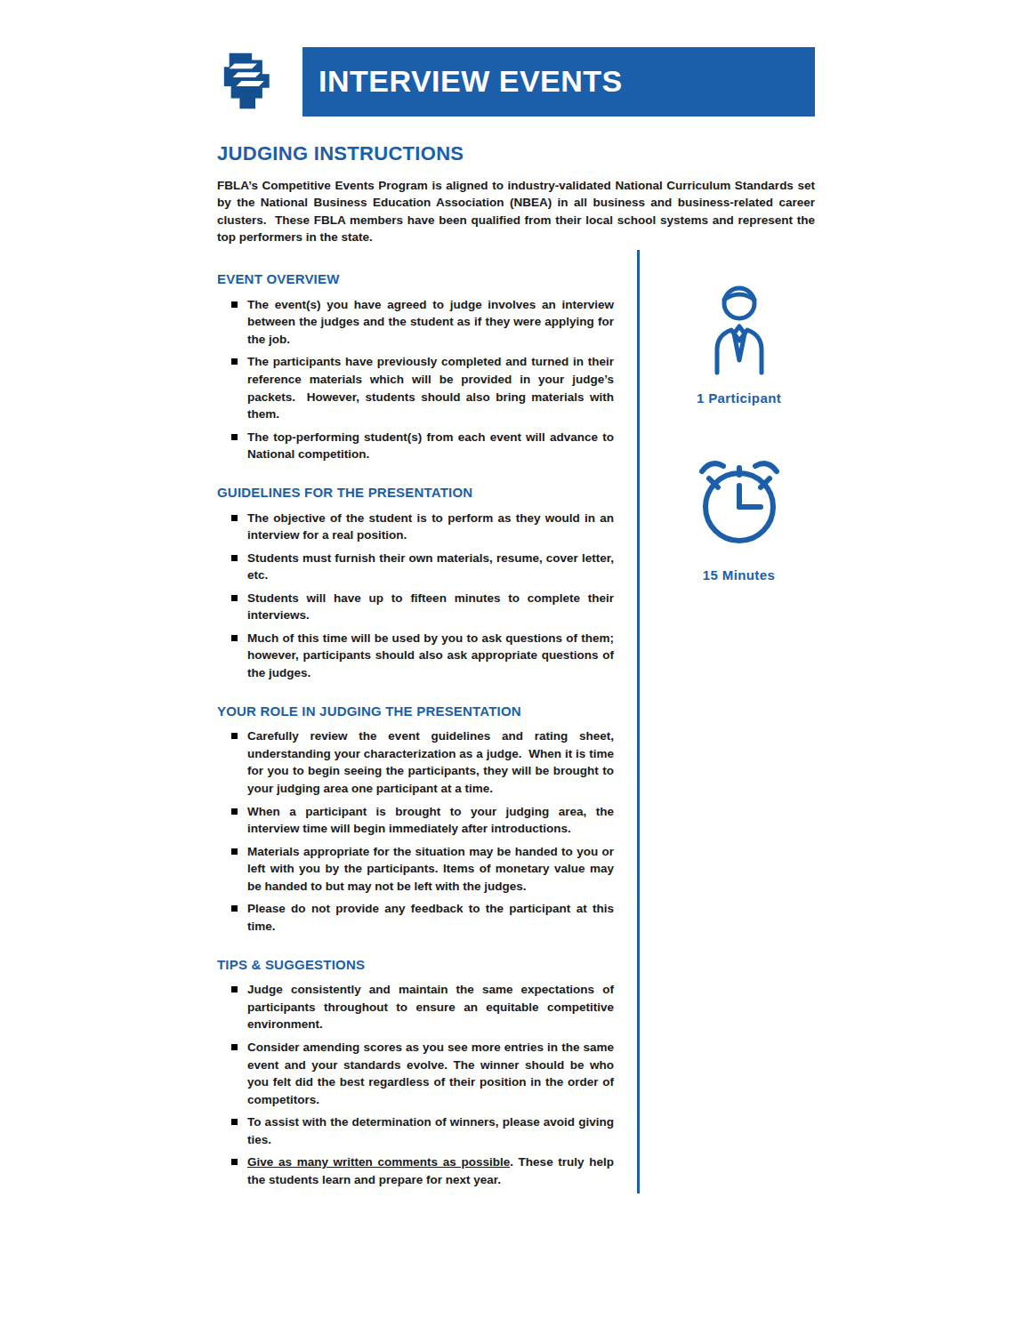Interview Events
Judging Instructions
FBLA’s Competitive Events Program is aligned to industry-validated National Curriculum Standards set by the National Business Education Association (NBEA) in all business and business-related career clusters. These FBLA members have been qualified from their local school systems and represent the top performers in the state.
Event Overview
The event(s) you have agreed to judge involves an interview between the judges and the student as if they were applying for the job.
The participants have previously completed and turned in their reference materials which will be provided in your judge’s packets. However, students should also bring materials with them.
The top-performing student(s) from each event will advance to National competition.
Guidelines for the Presentation
The objective of the student is to perform as they would in an interview for a real position.
Students must furnish their own materials, resume, cover letter, etc.
Students will have up to fifteen minutes to complete their interviews.
Much of this time will be used by you to ask questions of them; however, participants should also ask appropriate questions of the judges.
Your Role in Judging the Presentation
Carefully review the event guidelines and rating sheet, understanding your characterization as a judge. When it is time for you to begin seeing the participants, they will be brought to your judging area one participant at a time.
When a participant is brought to your judging area, the interview time will begin immediately after introductions.
Materials appropriate for the situation may be handed to you or left with you by the participants. Items of monetary value may be handed to but may not be left with the judges.
Please do not provide any feedback to the participant at this time.
Tips & Suggestions
Judge consistently and maintain the same expectations of participants throughout to ensure an equitable competitive environment.
Consider amending scores as you see more entries in the same event and your standards evolve. The winner should be who you felt did the best regardless of their position in the order of competitors.
To assist with the determination of winners, please avoid giving ties.
Give as many written comments as possible. These truly help the students learn and prepare for next year.
1 Participant
15 Minutes